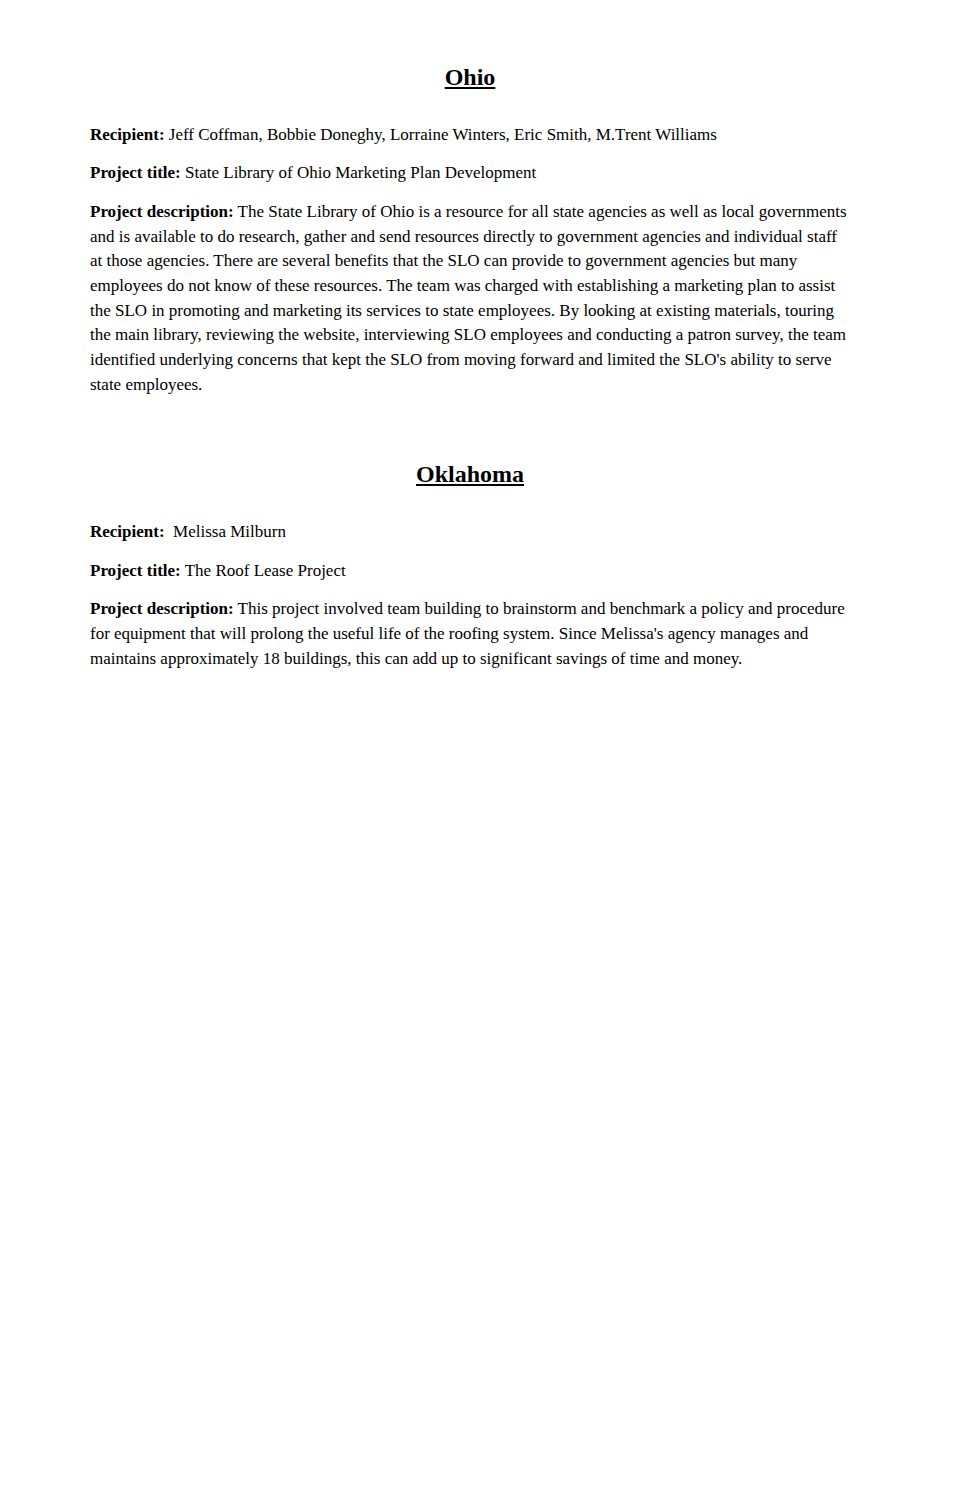Ohio
Recipient: Jeff Coffman, Bobbie Doneghy, Lorraine Winters, Eric Smith, M.Trent Williams
Project title: State Library of Ohio Marketing Plan Development
Project description: The State Library of Ohio is a resource for all state agencies as well as local governments and is available to do research, gather and send resources directly to government agencies and individual staff at those agencies. There are several benefits that the SLO can provide to government agencies but many employees do not know of these resources. The team was charged with establishing a marketing plan to assist the SLO in promoting and marketing its services to state employees. By looking at existing materials, touring the main library, reviewing the website, interviewing SLO employees and conducting a patron survey, the team identified underlying concerns that kept the SLO from moving forward and limited the SLO's ability to serve state employees.
Oklahoma
Recipient: Melissa Milburn
Project title: The Roof Lease Project
Project description: This project involved team building to brainstorm and benchmark a policy and procedure for equipment that will prolong the useful life of the roofing system. Since Melissa's agency manages and maintains approximately 18 buildings, this can add up to significant savings of time and money.